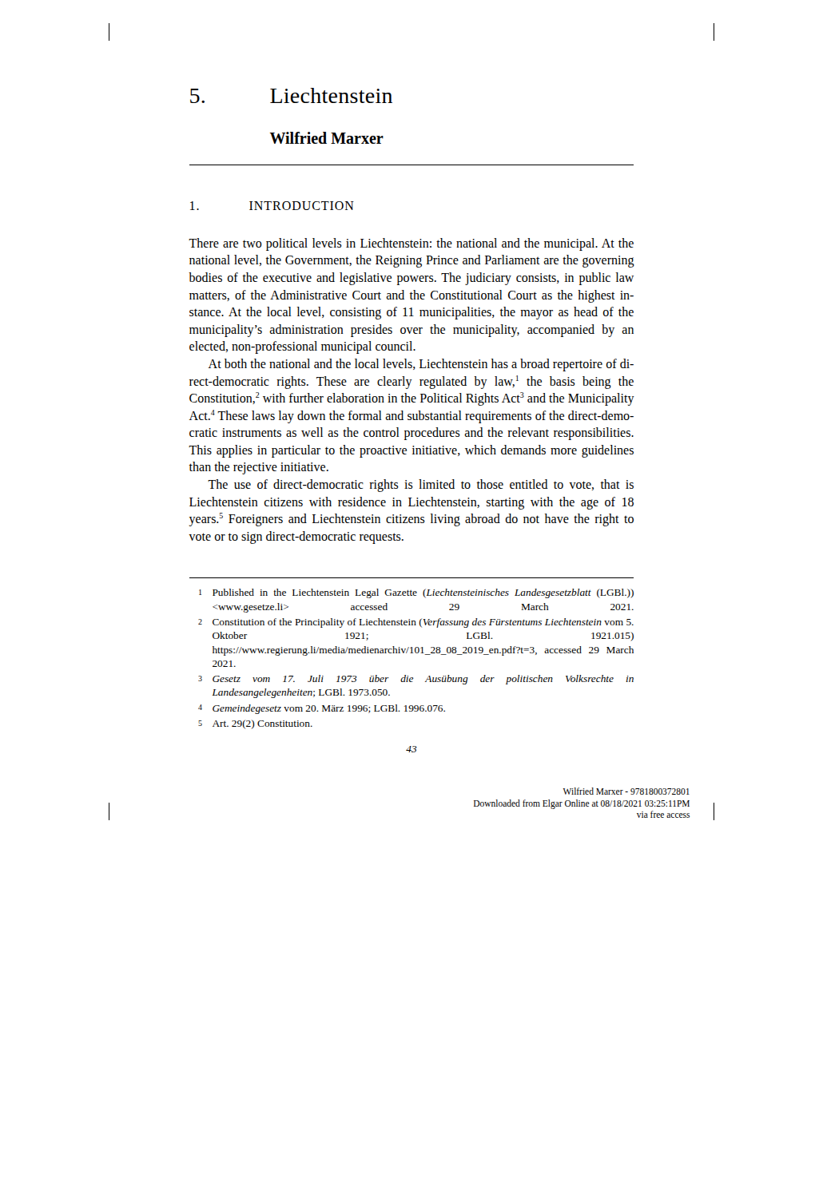5. Liechtenstein
Wilfried Marxer
1. INTRODUCTION
There are two political levels in Liechtenstein: the national and the municipal. At the national level, the Government, the Reigning Prince and Parliament are the governing bodies of the executive and legislative powers. The judiciary consists, in public law matters, of the Administrative Court and the Constitutional Court as the highest instance. At the local level, consisting of 11 municipalities, the mayor as head of the municipality’s administration presides over the municipality, accompanied by an elected, non-professional municipal council.
At both the national and the local levels, Liechtenstein has a broad repertoire of direct-democratic rights. These are clearly regulated by law,1 the basis being the Constitution,2 with further elaboration in the Political Rights Act3 and the Municipality Act.4 These laws lay down the formal and substantial requirements of the direct-democratic instruments as well as the control procedures and the relevant responsibilities. This applies in particular to the proactive initiative, which demands more guidelines than the rejective initiative.
The use of direct-democratic rights is limited to those entitled to vote, that is Liechtenstein citizens with residence in Liechtenstein, starting with the age of 18 years.5 Foreigners and Liechtenstein citizens living abroad do not have the right to vote or to sign direct-democratic requests.
1
Published in the Liechtenstein Legal Gazette (Liechtensteinisches Landesgesetzblatt (LGBl.)) <www.gesetze.li> accessed 29 March 2021.
2
Constitution of the Principality of Liechtenstein (Verfassung des Fürstentums Liechtenstein vom 5. Oktober 1921; LGBl. 1921.015) https://www.regierung.li/media/medienarchiv/101_28_08_2019_en.pdf?t=3, accessed 29 March 2021.
3
Gesetz vom 17. Juli 1973 über die Ausübung der politischen Volksrechte in Landesangelegenheiten; LGBl. 1973.050.
4
Gemeindegesetz vom 20. März 1996; LGBl. 1996.076.
5
Art. 29(2) Constitution.
43
Wilfried Marxer - 9781800372801
Downloaded from Elgar Online at 08/18/2021 03:25:11PM
via free access